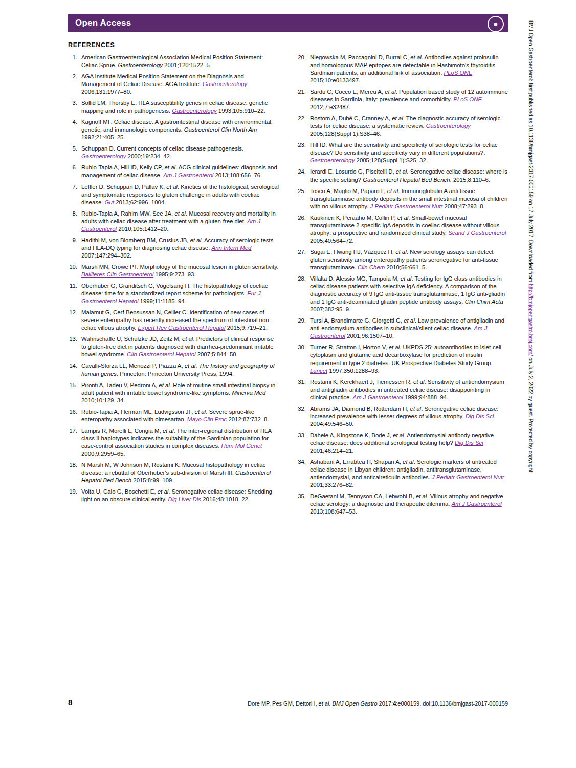Open Access
●
REFERENCES
1. American Gastroenterological Association Medical Position Statement: Celiac Sprue. Gastroenterology 2001;120:1522–5.
2. AGA Institute Medical Position Statement on the Diagnosis and Management of Celiac Disease. AGA Institute. Gastroenterology 2006;131:1977–80.
3. Sollid LM, Thorsby E. HLA susceptibility genes in celiac disease: genetic mapping and role in pathogenesis. Gastroenterology 1993;105:910–22.
4. Kagnoff MF. Celiac disease. A gastrointestinal disease with environmental, genetic, and immunologic components. Gastroenterol Clin North Am 1992;21:405–25.
5. Schuppan D. Current concepts of celiac disease pathogenesis. Gastroenterology 2000;19:234–42.
6. Rubio-Tapia A, Hill ID, Kelly CP, et al. ACG clinical guidelines: diagnosis and management of celiac disease. Am J Gastroenterol 2013;108:656–76.
7. Leffler D, Schuppan D, Pallav K, et al. Kinetics of the histological, serological and symptomatic responses to gluten challenge in adults with coeliac disease. Gut 2013;62:996–1004.
8. Rubio-Tapia A, Rahim MW, See JA, et al. Mucosal recovery and mortality in adults with celiac disease after treatment with a gluten-free diet. Am J Gastroenterol 2010;105:1412–20.
9. Hadithi M, von Blomberg BM, Crusius JB, et al. Accuracy of serologic tests and HLA-DQ typing for diagnosing celiac disease. Ann Intern Med 2007;147:294–302.
10. Marsh MN, Crowe PT. Morphology of the mucosal lesion in gluten sensitivity. Baillieres Clin Gastroenterol 1995;9:273–93.
11. Oberhuber G, Granditsch G, Vogelsang H. The histopathology of coeliac disease: time for a standardized report scheme for pathologists. Eur J Gastroenterol Hepatol 1999;11:1185–94.
12. Malamut G, Cerf-Bensussan N, Cellier C. Identification of new cases of severe enteropathy has recently increased the spectrum of intestinal non-celiac villous atrophy. Expert Rev Gastroenterol Hepatol 2015;9:719–21.
13. Wahnschaffe U, Schulzke JD, Zeitz M, et al. Predictors of clinical response to gluten-free diet in patients diagnosed with diarrhea-predominant irritable bowel syndrome. Clin Gastroenterol Hepatol 2007;5:844–50.
14. Cavalli-Sforza LL, Menozzi P, Piazza A, et al. The history and geography of human genes. Princeton: Princeton University Press, 1994.
15. Pironti A, Tadeu V, Pedroni A, et al. Role of routine small intestinal biopsy in adult patient with irritable bowel syndrome-like symptoms. Minerva Med 2010;10:129–34.
16. Rubio-Tapia A, Herman ML, Ludvigsson JF, et al. Severe sprue-like enteropathy associated with olmesartan. Mayo Clin Proc 2012;87:732–8.
17. Lampis R, Morelli L, Congia M, et al. The inter-regional distribution of HLA class II haplotypes indicates the suitability of the Sardinian population for case-control association studies in complex diseases. Hum Mol Genet 2000;9:2959–65.
18. N Marsh M, W Johnson M, Rostami K. Mucosal histopathology in celiac disease: a rebuttal of Oberhuber's sub-division of Marsh III. Gastroenterol Hepatol Bed Bench 2015;8:99–109.
19. Volta U, Caio G, Boschetti E, et al. Seronegative celiac disease: Shedding light on an obscure clinical entity. Dig Liver Dis 2016;48:1018–22.
20. Niegowska M, Paccagnini D, Burrai C, et al. Antibodies against proinsulin and homologous MAP epitopes are detectable in Hashimoto's thyroiditis Sardinian patients, an additional link of association. PLoS ONE 2015;10:e0133497.
21. Sardu C, Cocco E, Mereu A, et al. Population based study of 12 autoimmune diseases in Sardinia, Italy: prevalence and comorbidity. PLoS ONE 2012;7:e32487.
22. Rostom A, Dubé C, Cranney A, et al. The diagnostic accuracy of serologic tests for celiac disease: a systematic review. Gastroenterology 2005;128(Suppl 1):S38–46.
23. Hill ID. What are the sensitivity and specificity of serologic tests for celiac disease? Do sensitivity and specificity vary in different populations?. Gastroenterology 2005;128(Suppl 1):S25–32.
24. Ierardi E, Losurdo G, Piscitelli D, et al. Seronegative celiac disease: where is the specific setting? Gastroenterol Hepatol Bed Bench. 2015;8:110–6.
25. Tosco A, Maglio M, Paparo F, et al. Immunoglobulin A anti tissue transglutaminase antibody deposits in the small intestinal mucosa of children with no villous atrophy. J Pediatr Gastroenterol Nutr 2008;47:293–8.
26. Kaukinen K, Peräaho M, Collin P, et al. Small-bowel mucosal transglutaminase 2-specific IgA deposits in coeliac disease without villous atrophy: a prospective and randomized clinical study. Scand J Gastroenterol 2005;40:564–72.
27. Sugai E, Hwang HJ, Vázquez H, et al. New serology assays can detect gluten sensitivity among enteropathy patients seronegative for anti-tissue transglutaminase. Clin Chem 2010;56:661–5.
28. Villalta D, Alessio MG, Tampoia M, et al. Testing for IgG class antibodies in celiac disease patients with selective IgA deficiency. A comparison of the diagnostic accuracy of 9 IgG anti-tissue transglutaminase, 1 IgG anti-gliadin and 1 IgG anti-deaminated gliadin peptide antibody assays. Clin Chim Acta 2007;382:95–9.
29. Tursi A, Brandimarte G, Giorgetti G, et al. Low prevalence of antigliadin and anti-endomysium antibodies in subclinical/silent celiac disease. Am J Gastroenterol 2001;96:1507–10.
30. Turner R, Stratton I, Horton V, et al. UKPDS 25: autoantibodies to islet-cell cytoplasm and glutamic acid decarboxylase for prediction of insulin requirement in type 2 diabetes. UK Prospective Diabetes Study Group. Lancet 1997;350:1288–93.
31. Rostami K, Kerckhaert J, Tiemessen R, et al. Sensitivity of antiendomysium and antigliadin antibodies in untreated celiac disease: disappointing in clinical practice. Am J Gastroenterol 1999;94:888–94.
32. Abrams JA, Diamond B, Rotterdam H, et al. Seronegative celiac disease: increased prevalence with lesser degrees of villous atrophy. Dig Dis Sci 2004;49:546–50.
33. Dahele A, Kingstone K, Bode J, et al. Antiendomysial antibody negative celiac disease: does additional serological testing help? Dig Dis Sci 2001;46:214–21.
34. Ashabani A, Errabtea H, Shapan A, et al. Serologic markers of untreated celiac disease in Libyan children: antigliadin, antitransglutaminase, antiendomysial, and anticalreticulin antibodies. J Pediatr Gastroenterol Nutr 2001;33:276–82.
35. DeGaetani M, Tennyson CA, Lebwohl B, et al. Villous atrophy and negative celiac serology: a diagnostic and therapeutic dilemma. Am J Gastroenterol 2013;108:647–53.
BMJ Open Gastroenterol: first published as 10.1136/bmjgast-2017-000159 on 17 July 2017. Downloaded from http://bmjopengastro.bmj.com/ on July 2, 2022 by guest. Protected by copyright.
8
Dore MP, Pes GM, Dettori I, et al. BMJ Open Gastro 2017;4:e000159. doi:10.1136/bmjgast-2017-000159